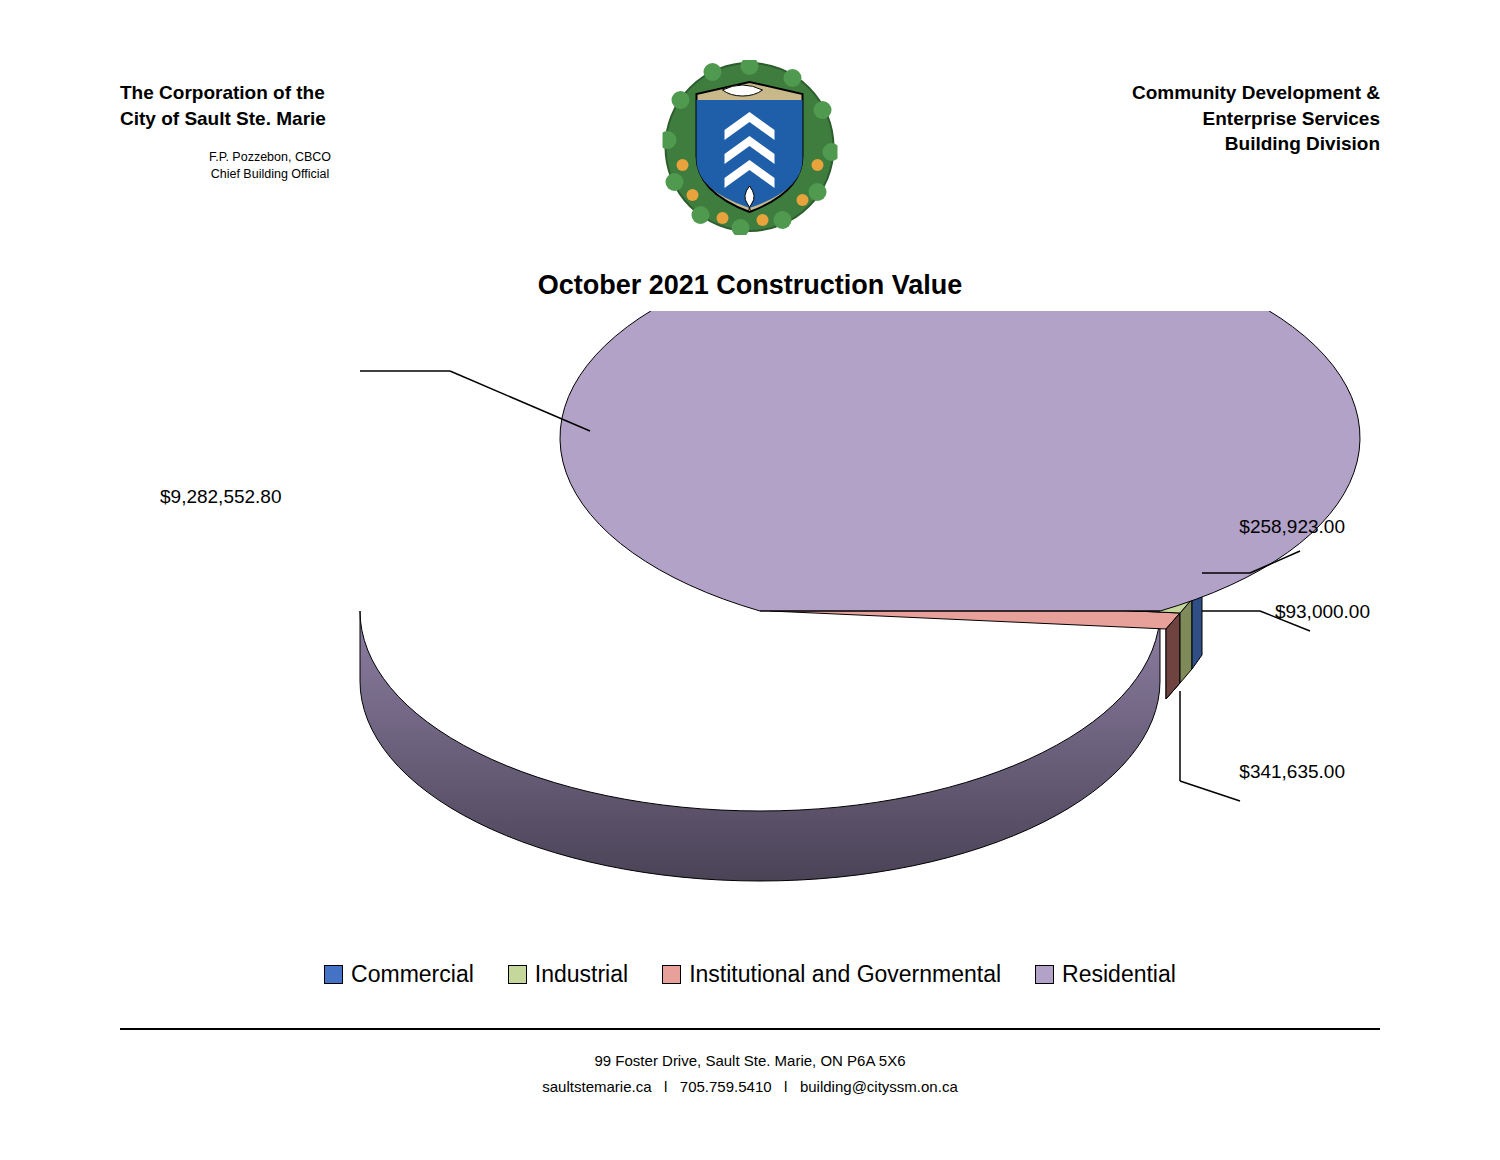The Corporation of the
City of Sault Ste. Marie
F.P. Pozzebon, CBCO
Chief Building Official
Community Development &
Enterprise Services
Building Division
October 2021 Construction Value
$9,282,552.80
$258,923.00
$93,000.00
$341,635.00
Commercial
Industrial
Institutional and Governmental
Residential
99 Foster Drive, Sault Ste. Marie, ON P6A 5X6
saultstemarie.ca l 705.759.5410 l building@cityssm.on.ca